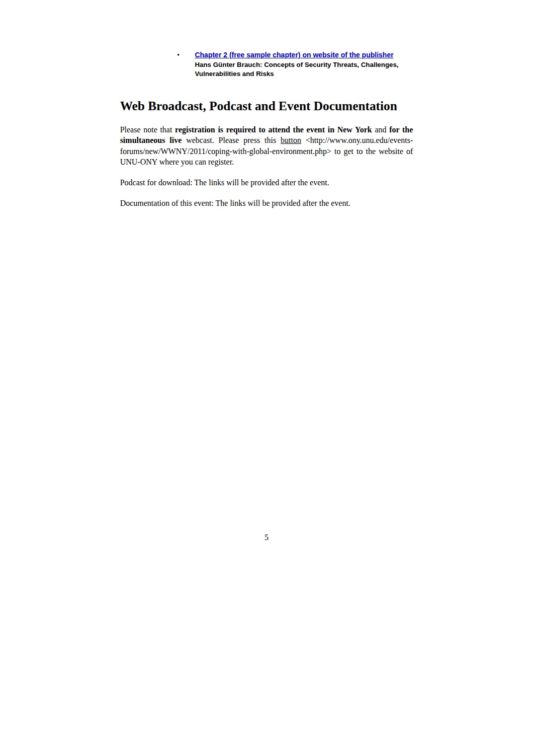Chapter 2 (free sample chapter) on website of the publisher Hans Günter Brauch: Concepts of Security Threats, Challenges, Vulnerabilities and Risks
Web Broadcast, Podcast and Event Documentation
Please note that registration is required to attend the event in New York and for the simultaneous live webcast. Please press this button <http://www.ony.unu.edu/events-forums/new/WWNY/2011/coping-with-global-environment.php> to get to the website of UNU-ONY where you can register.
Podcast for download: The links will be provided after the event.
Documentation of this event: The links will be provided after the event.
5